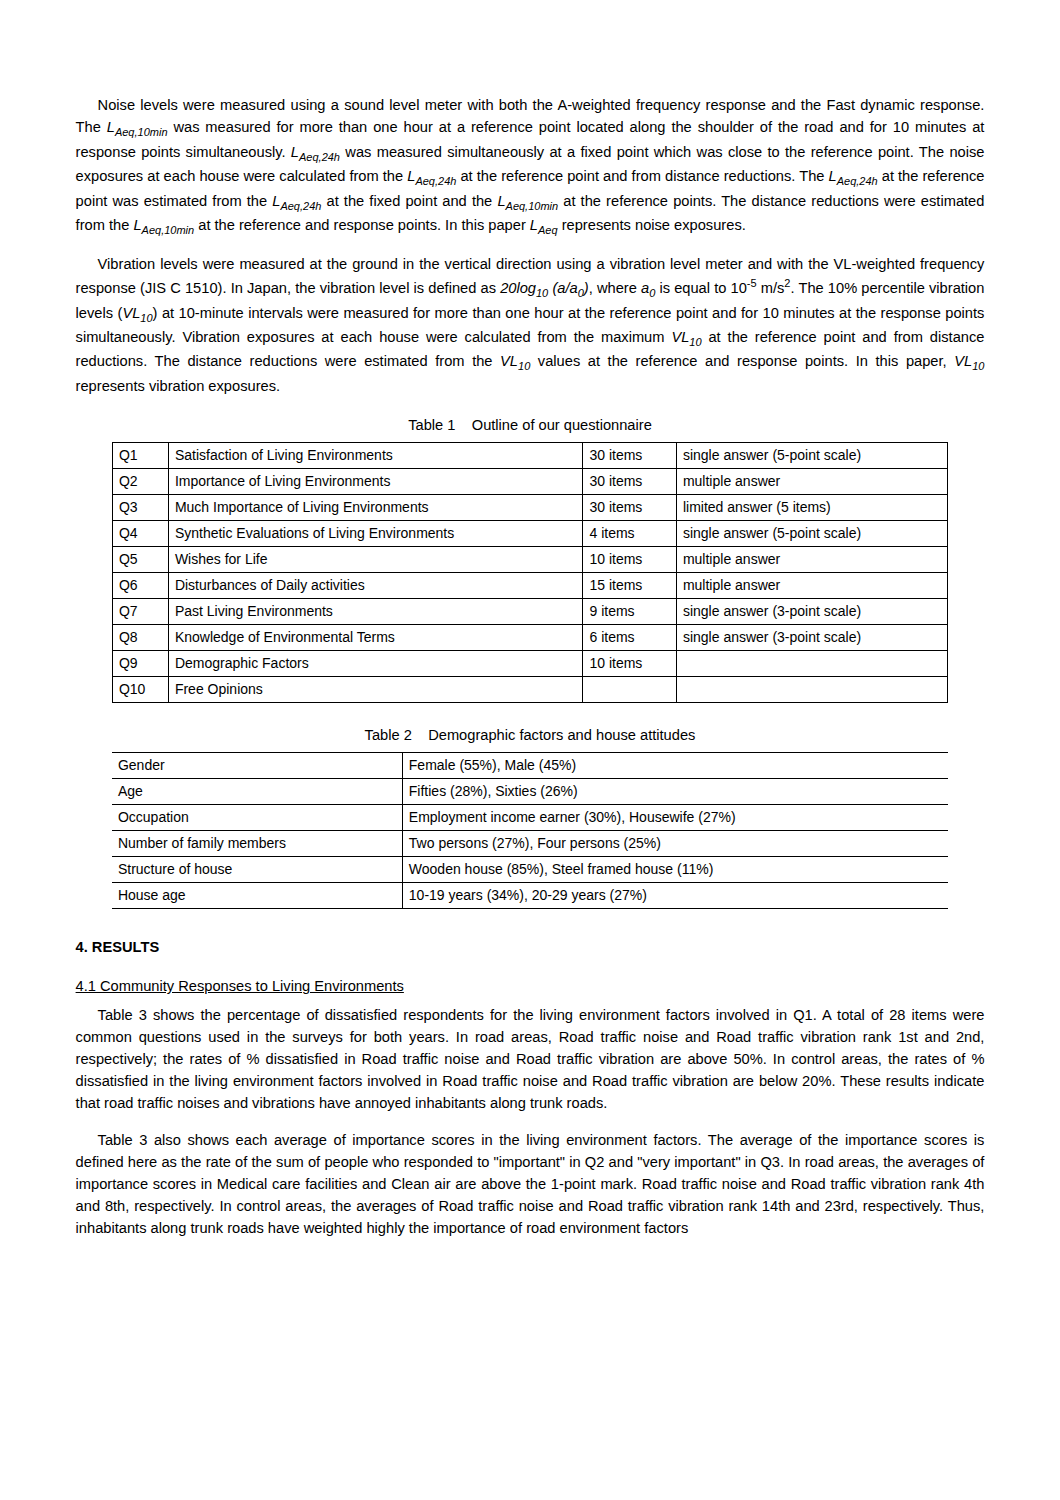Noise levels were measured using a sound level meter with both the A-weighted frequency response and the Fast dynamic response. The LAeq,10min was measured for more than one hour at a reference point located along the shoulder of the road and for 10 minutes at response points simultaneously. LAeq,24h was measured simultaneously at a fixed point which was close to the reference point. The noise exposures at each house were calculated from the LAeq,24h at the reference point and from distance reductions. The LAeq,24h at the reference point was estimated from the LAeq,24h at the fixed point and the LAeq,10min at the reference points. The distance reductions were estimated from the LAeq,10min at the reference and response points. In this paper LAeq represents noise exposures.
Vibration levels were measured at the ground in the vertical direction using a vibration level meter and with the VL-weighted frequency response (JIS C 1510). In Japan, the vibration level is defined as 20log10 (a/a0), where a0 is equal to 10-5 m/s2. The 10% percentile vibration levels (VL10) at 10-minute intervals were measured for more than one hour at the reference point and for 10 minutes at the response points simultaneously. Vibration exposures at each house were calculated from the maximum VL10 at the reference point and from distance reductions. The distance reductions were estimated from the VL10 values at the reference and response points. In this paper, VL10 represents vibration exposures.
Table 1 Outline of our questionnaire
| Q1 | Satisfaction of Living Environments | 30 items | single answer (5-point scale) |
| Q2 | Importance of Living Environments | 30 items | multiple answer |
| Q3 | Much Importance of Living Environments | 30 items | limited answer (5 items) |
| Q4 | Synthetic Evaluations of Living Environments | 4 items | single answer (5-point scale) |
| Q5 | Wishes for Life | 10 items | multiple answer |
| Q6 | Disturbances of Daily activities | 15 items | multiple answer |
| Q7 | Past Living Environments | 9 items | single answer (3-point scale) |
| Q8 | Knowledge of Environmental Terms | 6 items | single answer (3-point scale) |
| Q9 | Demographic Factors | 10 items | |
| Q10 | Free Opinions | | |
Table 2 Demographic factors and house attitudes
| Gender | Female (55%), Male (45%) |
| Age | Fifties (28%), Sixties (26%) |
| Occupation | Employment income earner (30%), Housewife (27%) |
| Number of family members | Two persons (27%), Four persons (25%) |
| Structure of house | Wooden house (85%), Steel framed house (11%) |
| House age | 10-19 years (34%), 20-29 years (27%) |
4. RESULTS
4.1 Community Responses to Living Environments
Table 3 shows the percentage of dissatisfied respondents for the living environment factors involved in Q1. A total of 28 items were common questions used in the surveys for both years. In road areas, Road traffic noise and Road traffic vibration rank 1st and 2nd, respectively; the rates of % dissatisfied in Road traffic noise and Road traffic vibration are above 50%. In control areas, the rates of % dissatisfied in the living environment factors involved in Road traffic noise and Road traffic vibration are below 20%. These results indicate that road traffic noises and vibrations have annoyed inhabitants along trunk roads.
Table 3 also shows each average of importance scores in the living environment factors. The average of the importance scores is defined here as the rate of the sum of people who responded to "important" in Q2 and "very important" in Q3. In road areas, the averages of importance scores in Medical care facilities and Clean air are above the 1-point mark. Road traffic noise and Road traffic vibration rank 4th and 8th, respectively. In control areas, the averages of Road traffic noise and Road traffic vibration rank 14th and 23rd, respectively. Thus, inhabitants along trunk roads have weighted highly the importance of road environment factors